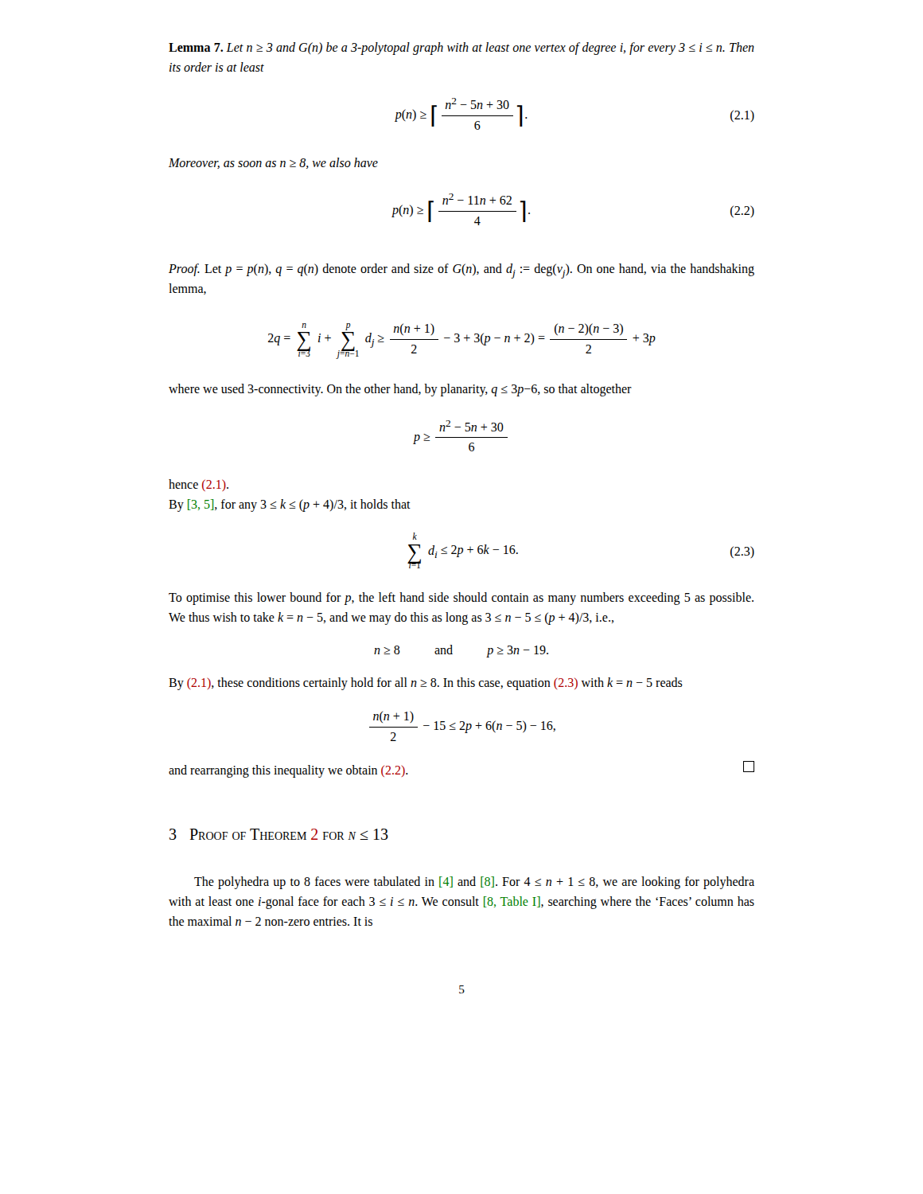Lemma 7. Let n ≥ 3 and G(n) be a 3-polytopal graph with at least one vertex of degree i, for every 3 ≤ i ≤ n. Then its order is at least
p(n) ≥ ⌈n2 − 5n + 306⌉.
(2.1)
Moreover, as soon as n ≥ 8, we also have
p(n) ≥ ⌈n2 − 11n + 624⌉.
(2.2)
Proof. Let p = p(n), q = q(n) denote order and size of G(n), and dj := deg(vj). On one hand, via the handshaking lemma,
2q = n∑i=3 i + p∑j=n−1 dj ≥ n(n + 1) 2 − 3 + 3(p − n + 2) = (n − 2)(n − 3) 2 + 3p
where we used 3-connectivity. On the other hand, by planarity, q ≤ 3p−6, so that altogether
p ≥ n2 − 5n + 306
hence (2.1).
By [3, 5], for any 3 ≤ k ≤ (p + 4)/3, it holds that
k∑i=1 di ≤ 2p + 6k − 16.
(2.3)
To optimise this lower bound for p, the left hand side should contain as many numbers exceeding 5 as possible. We thus wish to take k = n − 5, and we may do this as long as 3 ≤ n − 5 ≤ (p + 4)/3, i.e.,
n ≥ 8 and p ≥ 3n − 19.
By (2.1), these conditions certainly hold for all n ≥ 8. In this case, equation (2.3) with k = n − 5 reads
n(n + 1) 2 − 15 ≤ 2p + 6(n − 5) − 16,
and rearranging this inequality we obtain (2.2).
3 Proof of Theorem 2 for n ≤ 13
The polyhedra up to 8 faces were tabulated in [4] and [8]. For 4 ≤ n + 1 ≤ 8, we are looking for polyhedra with at least one i-gonal face for each 3 ≤ i ≤ n. We consult [8, Table I], searching where the ‘Faces’ column has the maximal n − 2 non-zero entries. It is
5